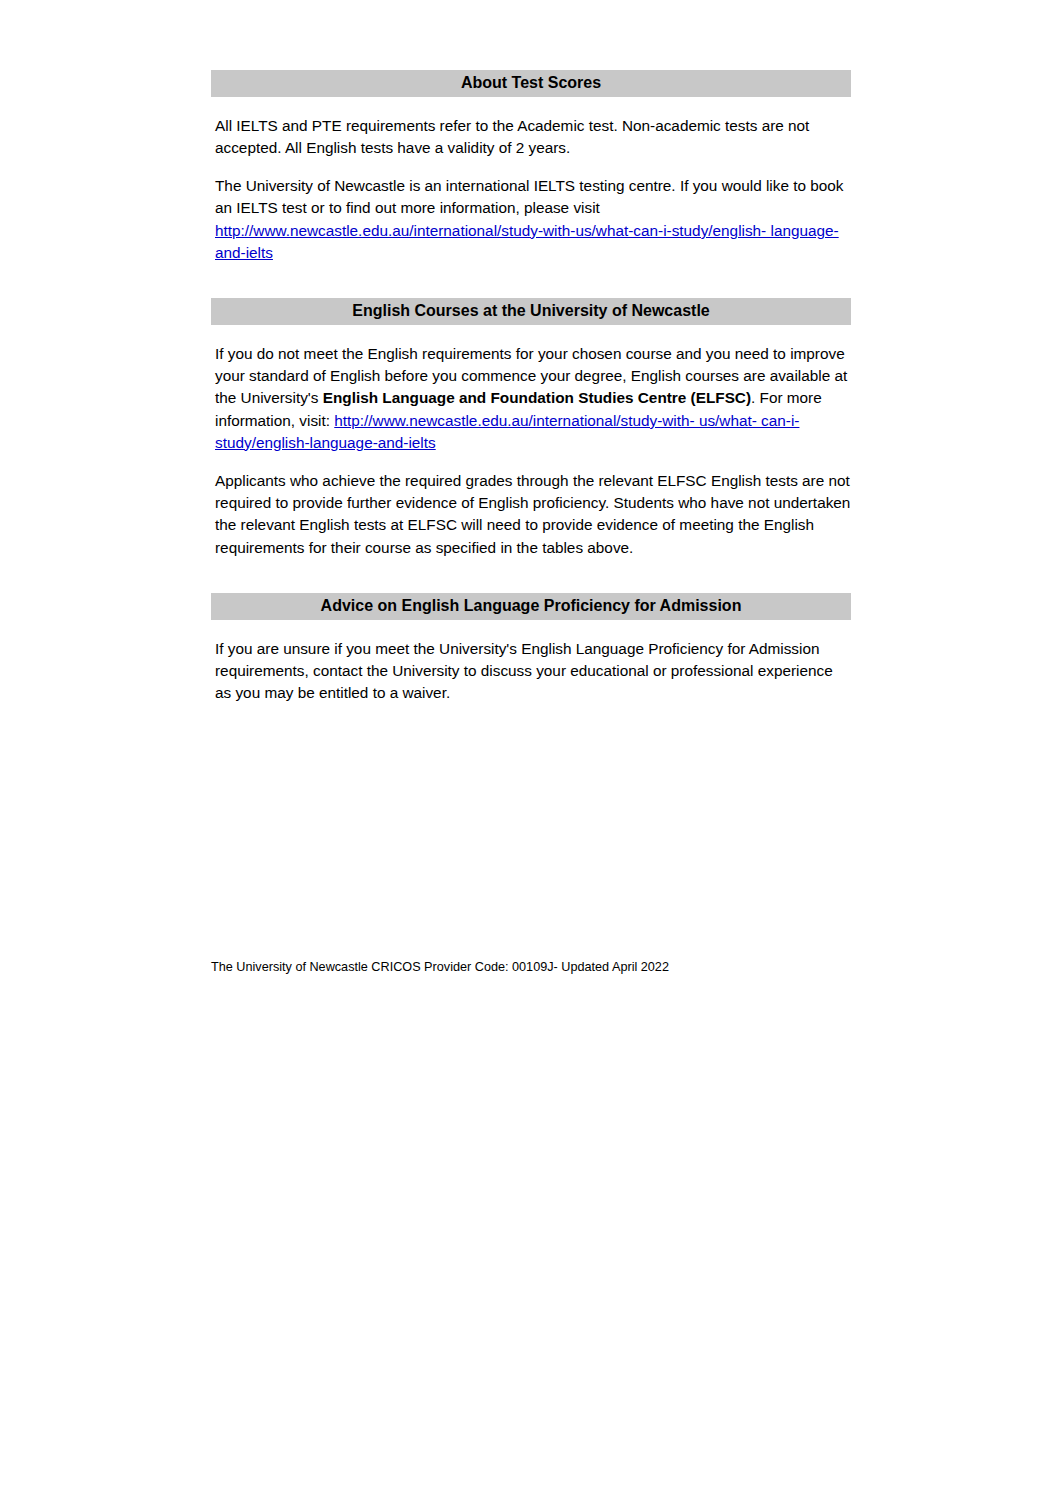About Test Scores
All IELTS and PTE requirements refer to the Academic test. Non-academic tests are not accepted. All English tests have a validity of 2 years.
The University of Newcastle is an international IELTS testing centre. If you would like to book an IELTS test or to find out more information, please visit http://www.newcastle.edu.au/international/study-with-us/what-can-i-study/english- language-and-ielts
English Courses at the University of Newcastle
If you do not meet the English requirements for your chosen course and you need to improve your standard of English before you commence your degree, English courses are available at the University's English Language and Foundation Studies Centre (ELFSC). For more information, visit: http://www.newcastle.edu.au/international/study-with- us/what- can-i-study/english-language-and-ielts
Applicants who achieve the required grades through the relevant ELFSC English tests are not required to provide further evidence of English proficiency. Students who have not undertaken the relevant English tests at ELFSC will need to provide evidence of meeting the English requirements for their course as specified in the tables above.
Advice on English Language Proficiency for Admission
If you are unsure if you meet the University's English Language Proficiency for Admission requirements, contact the University to discuss your educational or professional experience as you may be entitled to a waiver.
The University of Newcastle CRICOS Provider Code: 00109J- Updated April 2022